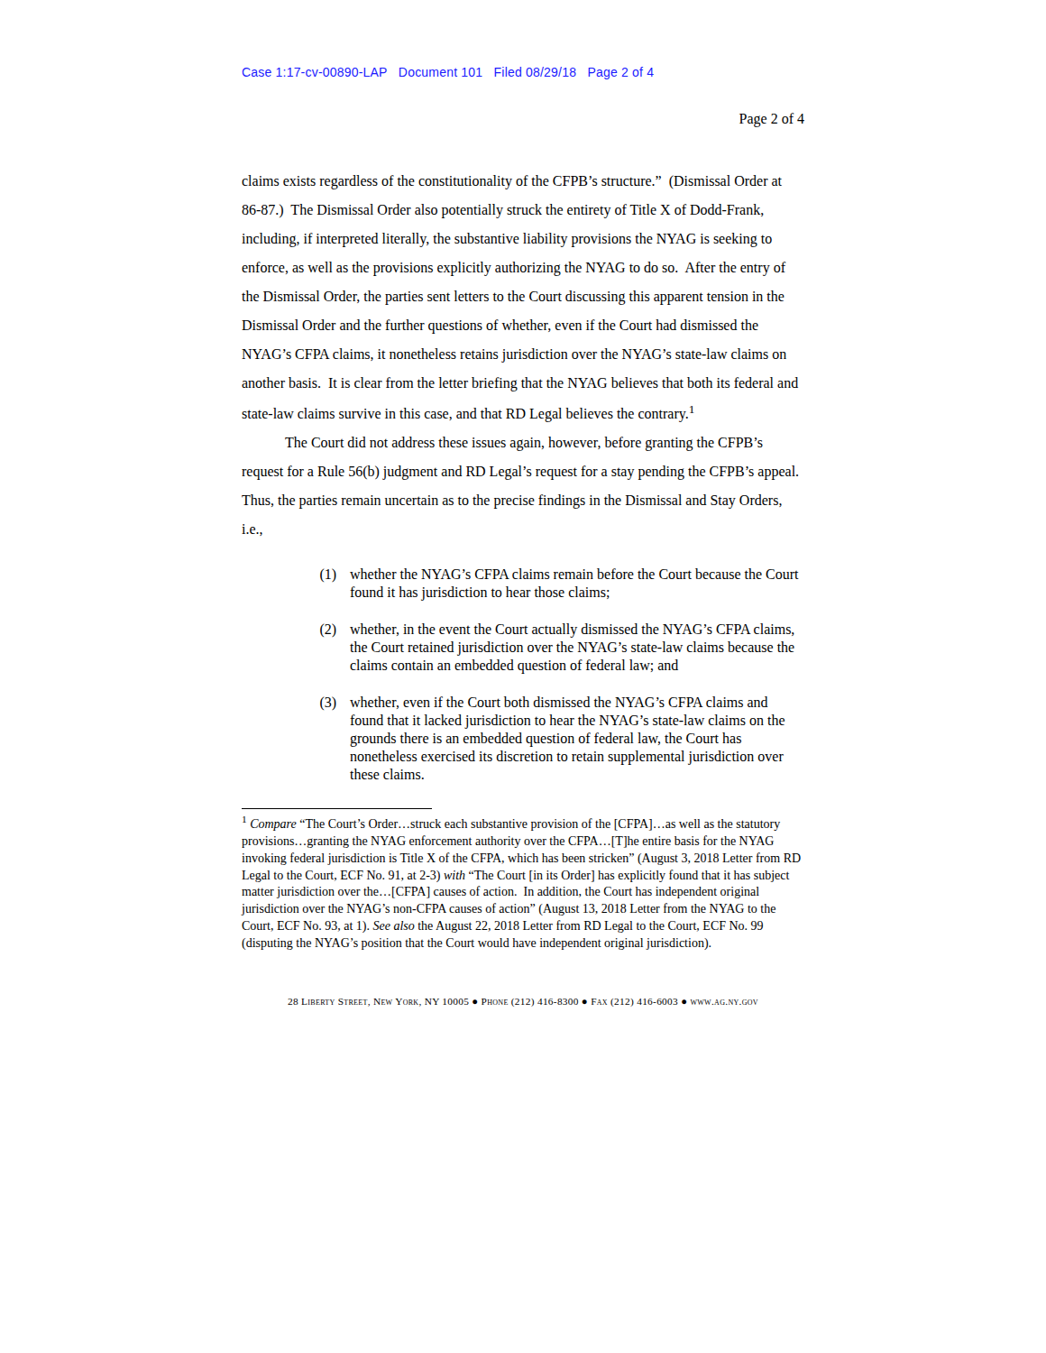Case 1:17-cv-00890-LAP Document 101 Filed 08/29/18 Page 2 of 4
Page 2 of 4
claims exists regardless of the constitutionality of the CFPB’s structure.” (Dismissal Order at 86-87.) The Dismissal Order also potentially struck the entirety of Title X of Dodd-Frank, including, if interpreted literally, the substantive liability provisions the NYAG is seeking to enforce, as well as the provisions explicitly authorizing the NYAG to do so. After the entry of the Dismissal Order, the parties sent letters to the Court discussing this apparent tension in the Dismissal Order and the further questions of whether, even if the Court had dismissed the NYAG’s CFPA claims, it nonetheless retains jurisdiction over the NYAG’s state-law claims on another basis. It is clear from the letter briefing that the NYAG believes that both its federal and state-law claims survive in this case, and that RD Legal believes the contrary.1
The Court did not address these issues again, however, before granting the CFPB’s request for a Rule 56(b) judgment and RD Legal’s request for a stay pending the CFPB’s appeal. Thus, the parties remain uncertain as to the precise findings in the Dismissal and Stay Orders, i.e.,
(1) whether the NYAG’s CFPA claims remain before the Court because the Court found it has jurisdiction to hear those claims;
(2) whether, in the event the Court actually dismissed the NYAG’s CFPA claims, the Court retained jurisdiction over the NYAG’s state-law claims because the claims contain an embedded question of federal law; and
(3) whether, even if the Court both dismissed the NYAG’s CFPA claims and found that it lacked jurisdiction to hear the NYAG’s state-law claims on the grounds there is an embedded question of federal law, the Court has nonetheless exercised its discretion to retain supplemental jurisdiction over these claims.
1 Compare “The Court’s Order…struck each substantive provision of the [CFPA]…as well as the statutory provisions…granting the NYAG enforcement authority over the CFPA…[T]he entire basis for the NYAG invoking federal jurisdiction is Title X of the CFPA, which has been stricken” (August 3, 2018 Letter from RD Legal to the Court, ECF No. 91, at 2-3) with “The Court [in its Order] has explicitly found that it has subject matter jurisdiction over the…[CFPA] causes of action. In addition, the Court has independent original jurisdiction over the NYAG’s non-CFPA causes of action” (August 13, 2018 Letter from the NYAG to the Court, ECF No. 93, at 1). See also the August 22, 2018 Letter from RD Legal to the Court, ECF No. 99 (disputing the NYAG’s position that the Court would have independent original jurisdiction).
28 Liberty Street, New York, NY 10005 ● Phone (212) 416-8300 ● Fax (212) 416-6003 ● www.ag.ny.gov